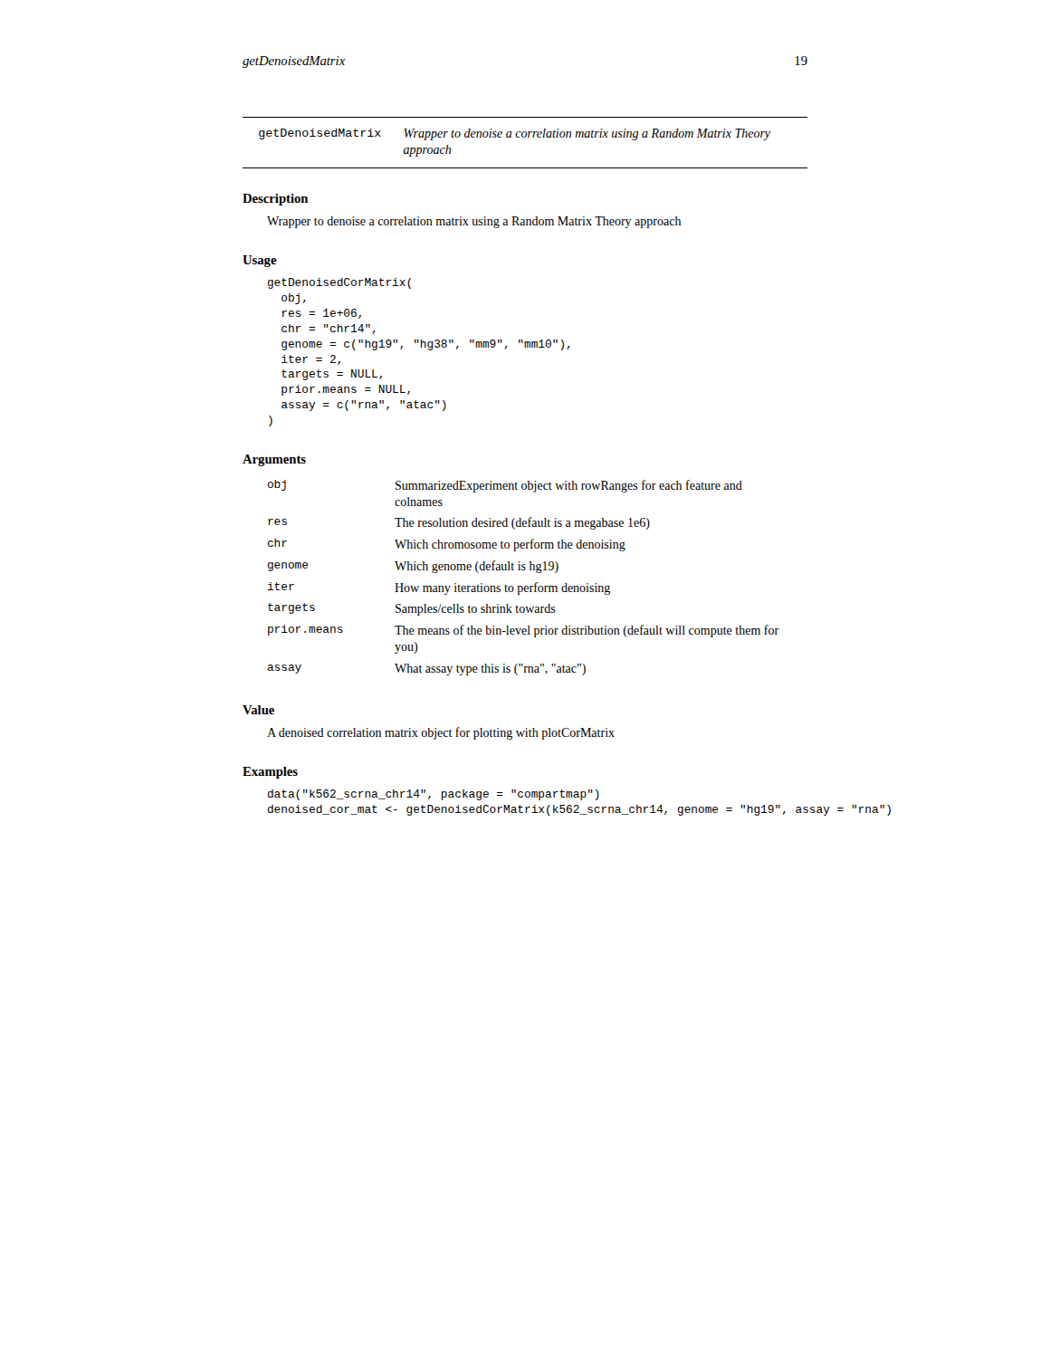getDenoisedMatrix 19
getDenoisedMatrix
Wrapper to denoise a correlation matrix using a Random Matrix Theory approach
Description
Wrapper to denoise a correlation matrix using a Random Matrix Theory approach
Usage
getDenoisedCorMatrix(
  obj,
  res = 1e+06,
  chr = "chr14",
  genome = c("hg19", "hg38", "mm9", "mm10"),
  iter = 2,
  targets = NULL,
  prior.means = NULL,
  assay = c("rna", "atac")
)
Arguments
| obj | SummarizedExperiment object with rowRanges for each feature and colnames |
| res | The resolution desired (default is a megabase 1e6) |
| chr | Which chromosome to perform the denoising |
| genome | Which genome (default is hg19) |
| iter | How many iterations to perform denoising |
| targets | Samples/cells to shrink towards |
| prior.means | The means of the bin-level prior distribution (default will compute them for you) |
| assay | What assay type this is ("rna", "atac") |
Value
A denoised correlation matrix object for plotting with plotCorMatrix
Examples
data("k562_scrna_chr14", package = "compartmap")
denoised_cor_mat <- getDenoisedCorMatrix(k562_scrna_chr14, genome = "hg19", assay = "rna")